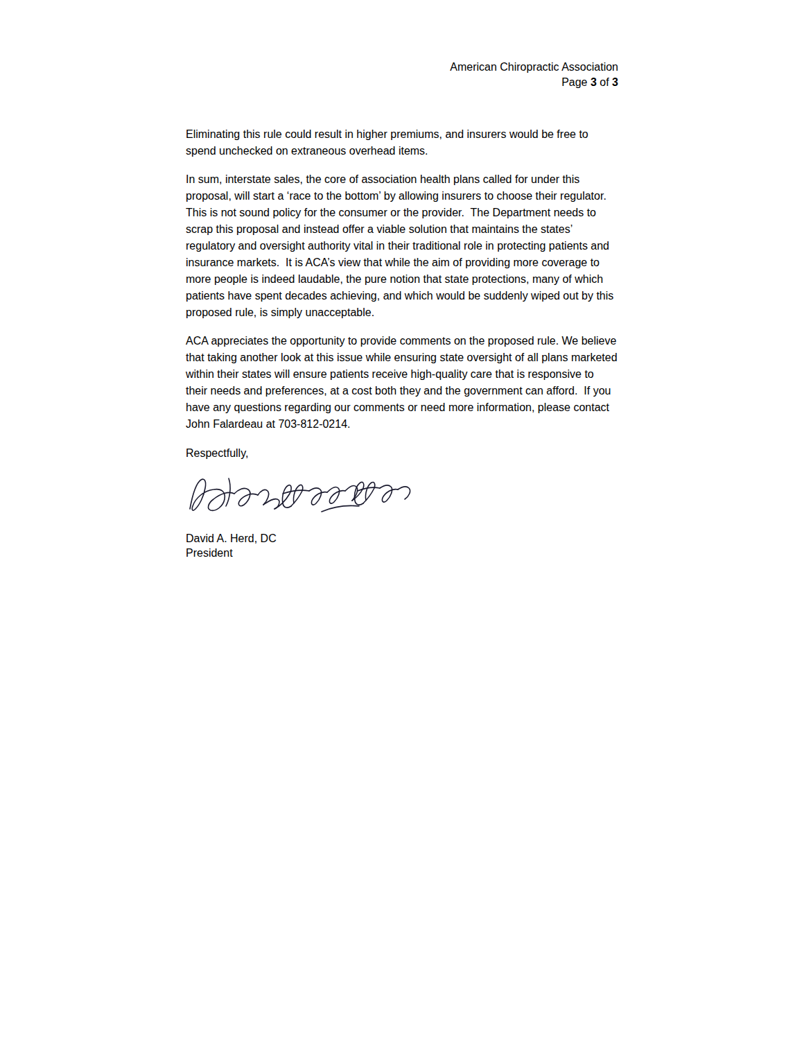American Chiropractic Association Page 3 of 3
Eliminating this rule could result in higher premiums, and insurers would be free to spend unchecked on extraneous overhead items.
In sum, interstate sales, the core of association health plans called for under this proposal, will start a ‘race to the bottom’ by allowing insurers to choose their regulator. This is not sound policy for the consumer or the provider. The Department needs to scrap this proposal and instead offer a viable solution that maintains the states’ regulatory and oversight authority vital in their traditional role in protecting patients and insurance markets. It is ACA’s view that while the aim of providing more coverage to more people is indeed laudable, the pure notion that state protections, many of which patients have spent decades achieving, and which would be suddenly wiped out by this proposed rule, is simply unacceptable.
ACA appreciates the opportunity to provide comments on the proposed rule. We believe that taking another look at this issue while ensuring state oversight of all plans marketed within their states will ensure patients receive high-quality care that is responsive to their needs and preferences, at a cost both they and the government can afford. If you have any questions regarding our comments or need more information, please contact John Falardeau at 703-812-0214.
Respectfully,
David A. Herd, DC
President